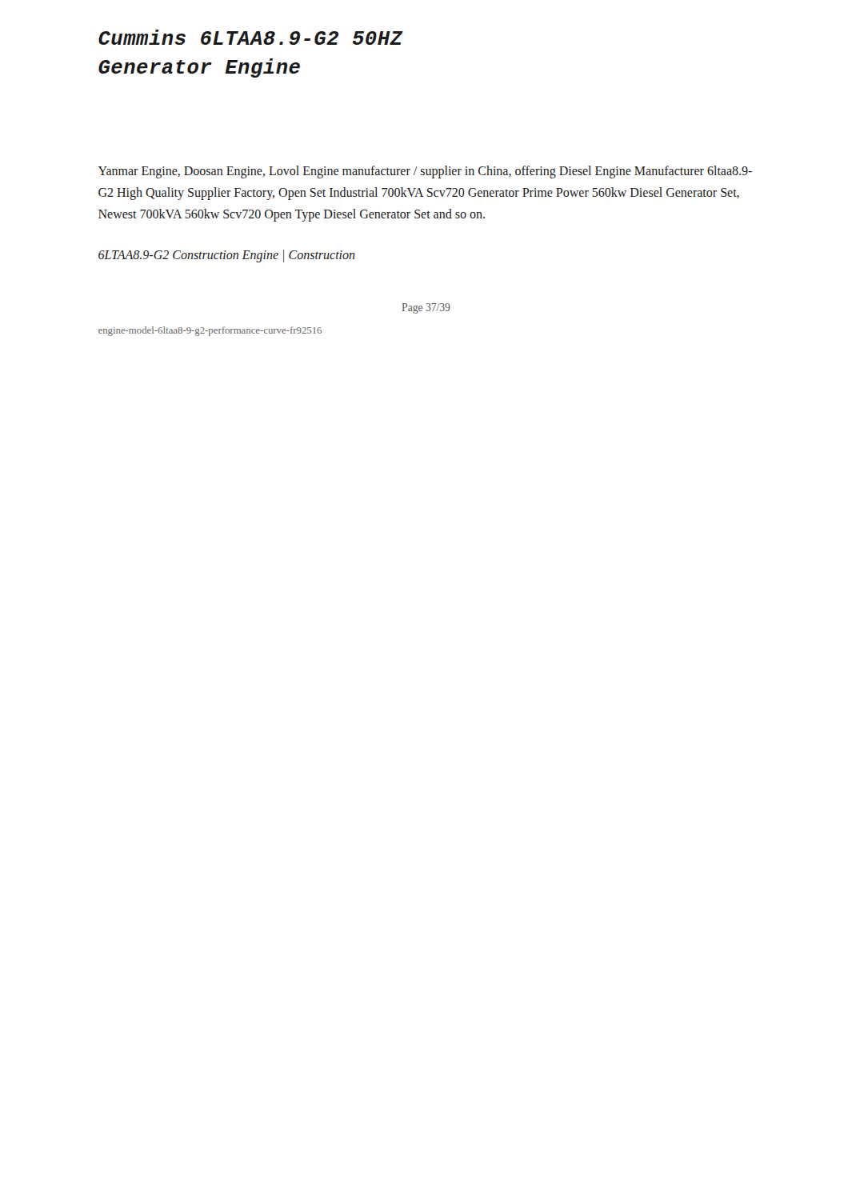Cummins 6LTAA8.9-G2 50HZ
Generator Engine
Yanmar Engine, Doosan Engine, Lovol Engine manufacturer / supplier in China, offering Diesel Engine Manufacturer 6ltaa8.9-G2 High Quality Supplier Factory, Open Set Industrial 700kVA Scv720 Generator Prime Power 560kw Diesel Generator Set, Newest 700kVA 560kw Scv720 Open Type Diesel Generator Set and so on.
6LTAA8.9-G2 Construction Engine | Construction
Page 37/39
engine-model-6ltaa8-9-g2-performance-curve-fr92516